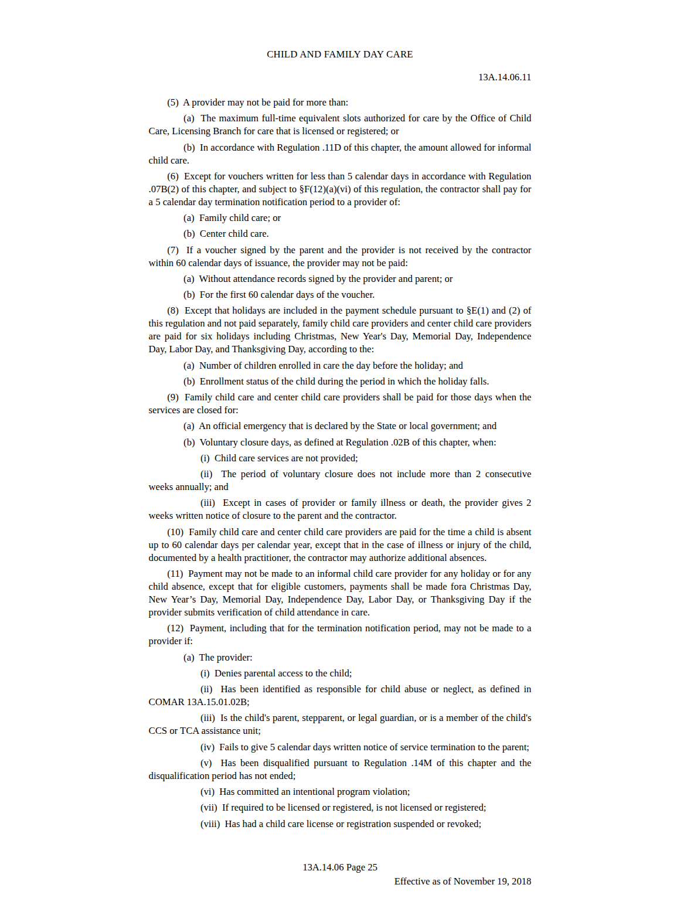CHILD AND FAMILY DAY CARE
13A.14.06.11
(5) A provider may not be paid for more than:
(a) The maximum full-time equivalent slots authorized for care by the Office of Child Care, Licensing Branch for care that is licensed or registered; or
(b) In accordance with Regulation .11D of this chapter, the amount allowed for informal child care.
(6) Except for vouchers written for less than 5 calendar days in accordance with Regulation .07B(2) of this chapter, and subject to §F(12)(a)(vi) of this regulation, the contractor shall pay for a 5 calendar day termination notification period to a provider of:
(a) Family child care; or
(b) Center child care.
(7) If a voucher signed by the parent and the provider is not received by the contractor within 60 calendar days of issuance, the provider may not be paid:
(a) Without attendance records signed by the provider and parent; or
(b) For the first 60 calendar days of the voucher.
(8) Except that holidays are included in the payment schedule pursuant to §E(1) and (2) of this regulation and not paid separately, family child care providers and center child care providers are paid for six holidays including Christmas, New Year's Day, Memorial Day, Independence Day, Labor Day, and Thanksgiving Day, according to the:
(a) Number of children enrolled in care the day before the holiday; and
(b) Enrollment status of the child during the period in which the holiday falls.
(9) Family child care and center child care providers shall be paid for those days when the services are closed for:
(a) An official emergency that is declared by the State or local government; and
(b) Voluntary closure days, as defined at Regulation .02B of this chapter, when:
(i) Child care services are not provided;
(ii) The period of voluntary closure does not include more than 2 consecutive weeks annually; and
(iii) Except in cases of provider or family illness or death, the provider gives 2 weeks written notice of closure to the parent and the contractor.
(10) Family child care and center child care providers are paid for the time a child is absent up to 60 calendar days per calendar year, except that in the case of illness or injury of the child, documented by a health practitioner, the contractor may authorize additional absences.
(11) Payment may not be made to an informal child care provider for any holiday or for any child absence, except that for eligible customers, payments shall be made fora Christmas Day, New Year’s Day, Memorial Day, Independence Day, Labor Day, or Thanksgiving Day if the provider submits verification of child attendance in care.
(12) Payment, including that for the termination notification period, may not be made to a provider if:
(a) The provider:
(i) Denies parental access to the child;
(ii) Has been identified as responsible for child abuse or neglect, as defined in COMAR 13A.15.01.02B;
(iii) Is the child's parent, stepparent, or legal guardian, or is a member of the child's CCS or TCA assistance unit;
(iv) Fails to give 5 calendar days written notice of service termination to the parent;
(v) Has been disqualified pursuant to Regulation .14M of this chapter and the disqualification period has not ended;
(vi) Has committed an intentional program violation;
(vii) If required to be licensed or registered, is not licensed or registered;
(viii) Has had a child care license or registration suspended or revoked;
13A.14.06 Page 25
Effective as of November 19, 2018